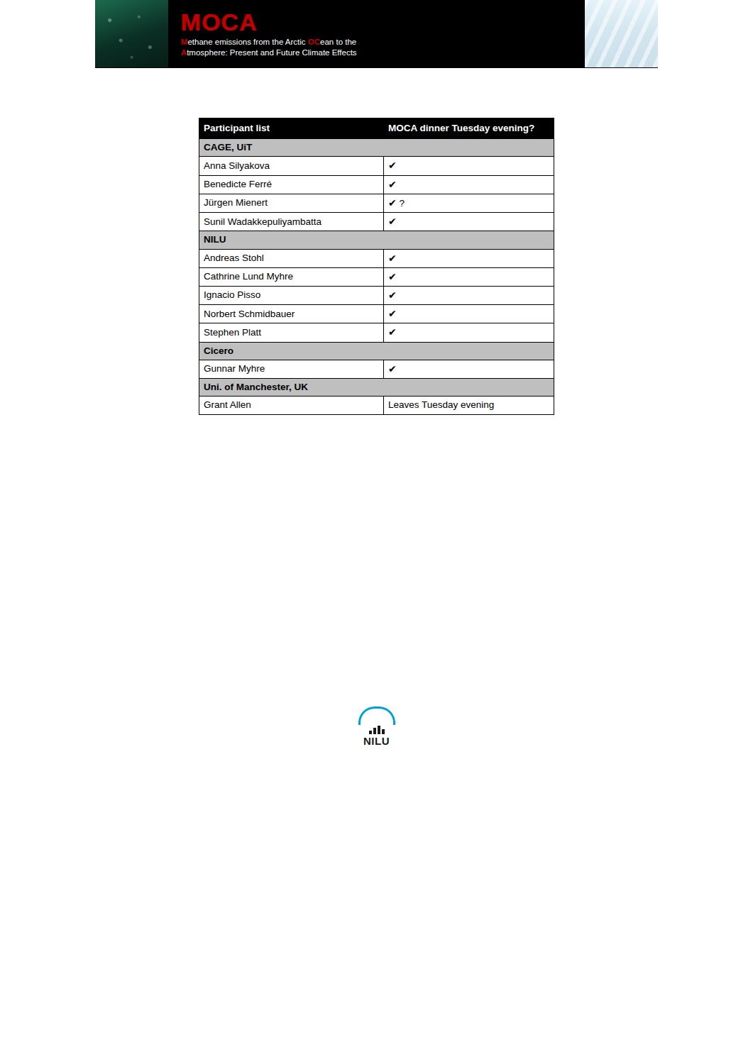MOCA
Methane emissions from the Arctic OCean to the
Atmosphere: Present and Future Climate Effects
| Participant list | MOCA dinner Tuesday evening? |
| CAGE, UiT |
| Anna Silyakova | ✔ |
| Benedicte Ferré | ✔ |
| Jürgen Mienert | ✔ ? |
| Sunil Wadakkepuliyambatta | ✔ |
| NILU |
| Andreas Stohl | ✔ |
| Cathrine Lund Myhre | ✔ |
| Ignacio Pisso | ✔ |
| Norbert Schmidbauer | ✔ |
| Stephen Platt | ✔ |
| Cicero |
| Gunnar Myhre | ✔ |
| Uni. of Manchester, UK |
| Grant Allen | Leaves Tuesday evening |
NILU